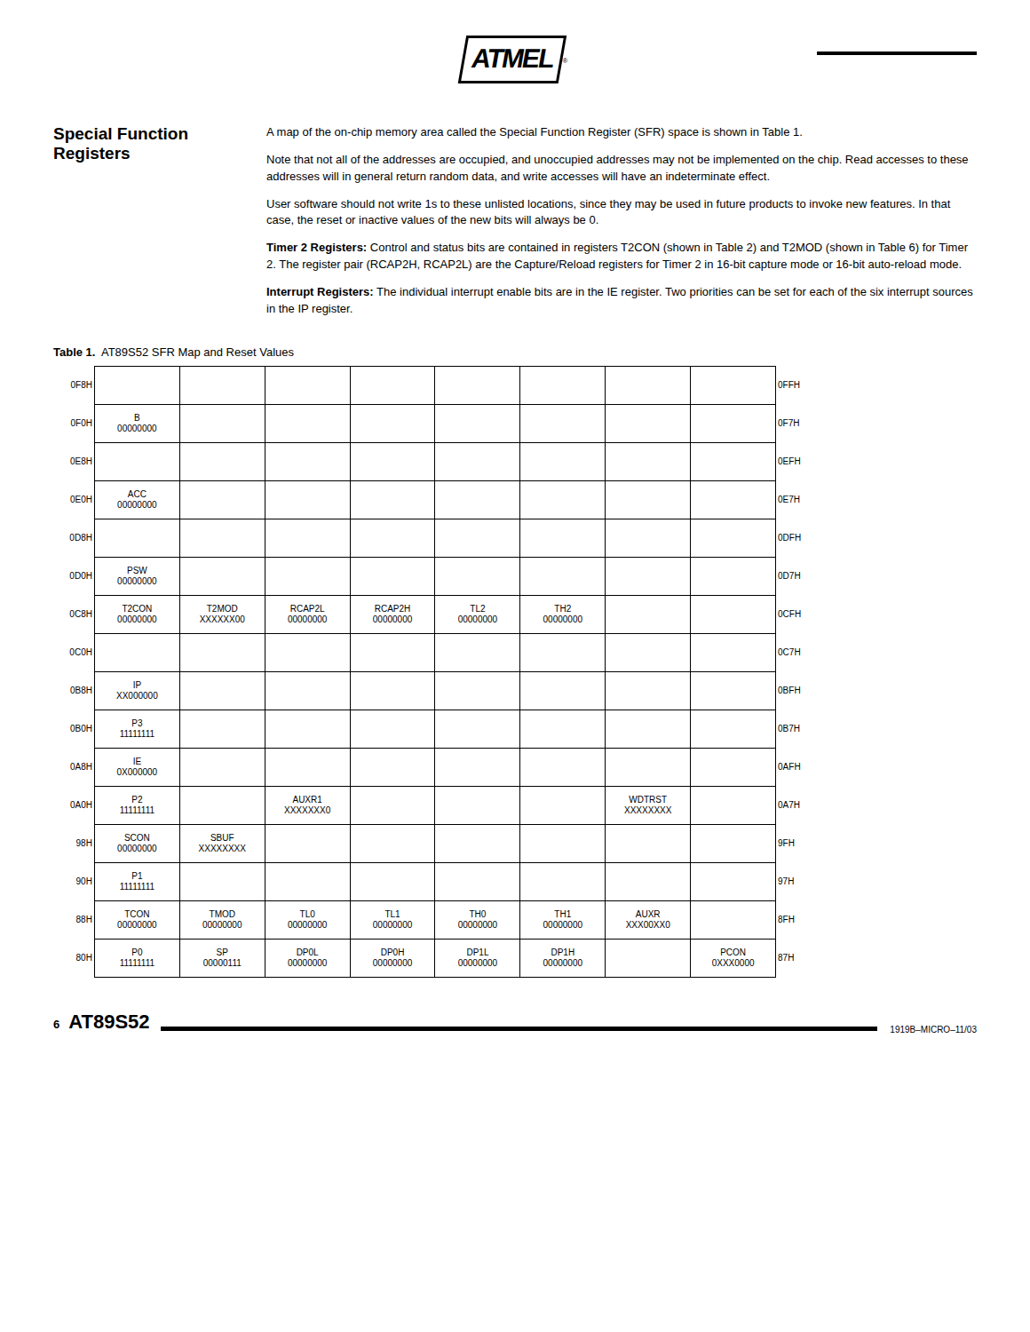ATMEL®
Special Function
Registers
A map of the on-chip memory area called the Special Function Register (SFR) space is shown in Table 1.
Note that not all of the addresses are occupied, and unoccupied addresses may not be implemented on the chip. Read accesses to these addresses will in general return random data, and write accesses will have an indeterminate effect.
User software should not write 1s to these unlisted locations, since they may be used in future products to invoke new features. In that case, the reset or inactive values of the new bits will always be 0.
Timer 2 Registers: Control and status bits are contained in registers T2CON (shown in Table 2) and T2MOD (shown in Table 6) for Timer 2. The register pair (RCAP2H, RCAP2L) are the Capture/Reload registers for Timer 2 in 16-bit capture mode or 16-bit auto-reload mode.
Interrupt Registers: The individual interrupt enable bits are in the IE register. Two priorities can be set for each of the six interrupt sources in the IP register.
Table 1. AT89S52 SFR Map and Reset Values
| 0F8H | | | | | | | | | 0FFH |
| 0F0H | B 00000000 | | | | | | | | 0F7H |
| 0E8H | | | | | | | | | 0EFH |
| 0E0H | ACC 00000000 | | | | | | | | 0E7H |
| 0D8H | | | | | | | | | 0DFH |
| 0D0H | PSW 00000000 | | | | | | | | 0D7H |
| 0C8H | T2CON 00000000 | T2MOD XXXXXX00 | RCAP2L 00000000 | RCAP2H 00000000 | TL2 00000000 | TH2 00000000 | | | 0CFH |
| 0C0H | | | | | | | | | 0C7H |
| 0B8H | IP XX000000 | | | | | | | | 0BFH |
| 0B0H | P3 11111111 | | | | | | | | 0B7H |
| 0A8H | IE 0X000000 | | | | | | | | 0AFH |
| 0A0H | P2 11111111 | | AUXR1 XXXXXXX0 | | | | WDTRST XXXXXXXX | | 0A7H |
| 98H | SCON 00000000 | SBUF XXXXXXXX | | | | | | | 9FH |
| 90H | P1 11111111 | | | | | | | | 97H |
| 88H | TCON 00000000 | TMOD 00000000 | TL0 00000000 | TL1 00000000 | TH0 00000000 | TH1 00000000 | AUXR XXX00XX0 | | 8FH |
| 80H | P0 11111111 | SP 00000111 | DP0L 00000000 | DP0H 00000000 | DP1L 00000000 | DP1H 00000000 | | PCON 0XXX0000 | 87H |
6 AT89S52
1919B–MICRO–11/03